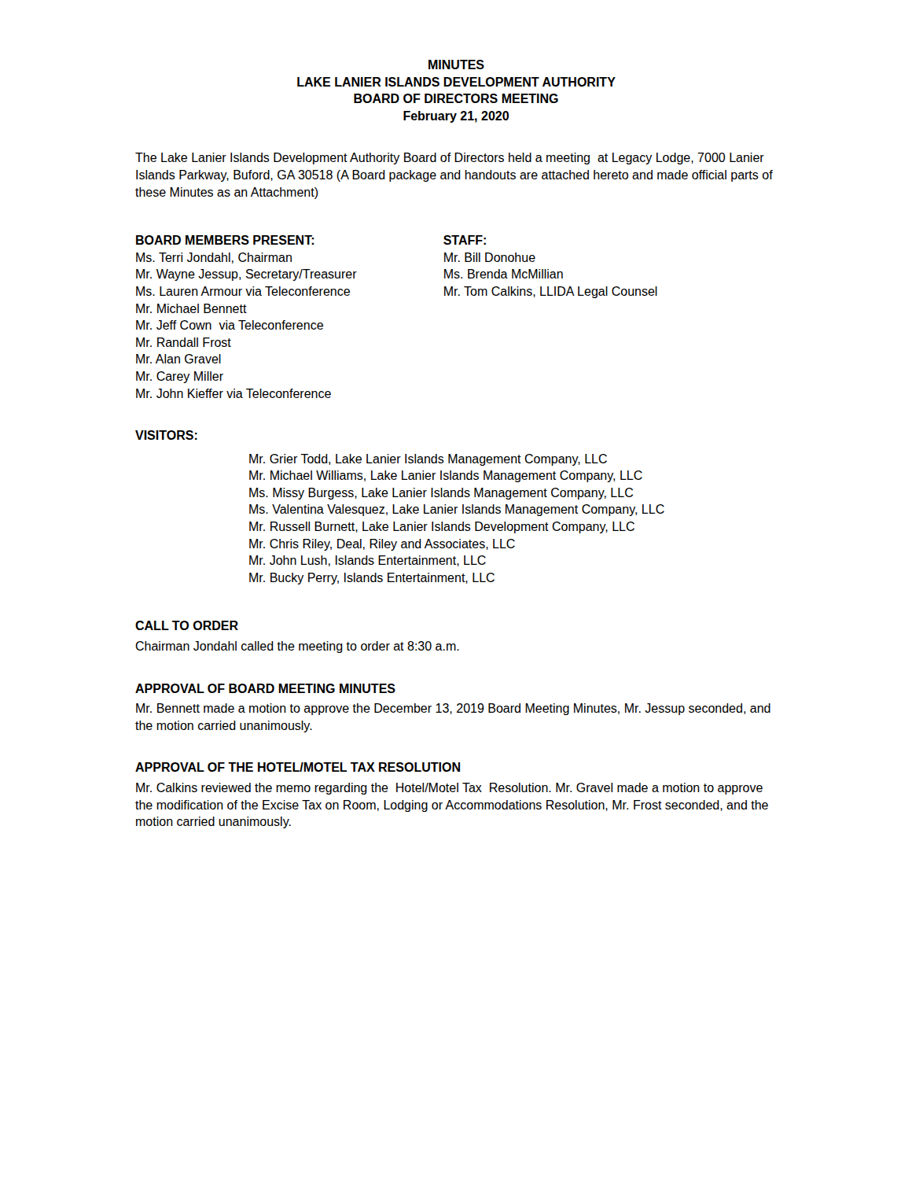MINUTES
LAKE LANIER ISLANDS DEVELOPMENT AUTHORITY
BOARD OF DIRECTORS MEETING
February 21, 2020
The Lake Lanier Islands Development Authority Board of Directors held a meeting at Legacy Lodge, 7000 Lanier Islands Parkway, Buford, GA 30518 (A Board package and handouts are attached hereto and made official parts of these Minutes as an Attachment)
| BOARD MEMBERS PRESENT: | STAFF: |
| --- | --- |
| Ms. Terri Jondahl, Chairman Mr. Wayne Jessup, Secretary/Treasurer Ms. Lauren Armour via Teleconference Mr. Michael Bennett Mr. Jeff Cown via Teleconference Mr. Randall Frost Mr. Alan Gravel Mr. Carey Miller Mr. John Kieffer via Teleconference | Mr. Bill Donohue Ms. Brenda McMillian Mr. Tom Calkins, LLIDA Legal Counsel |
VISITORS:
Mr. Grier Todd, Lake Lanier Islands Management Company, LLC
Mr. Michael Williams, Lake Lanier Islands Management Company, LLC
Ms. Missy Burgess, Lake Lanier Islands Management Company, LLC
Ms. Valentina Valesquez, Lake Lanier Islands Management Company, LLC
Mr. Russell Burnett, Lake Lanier Islands Development Company, LLC
Mr. Chris Riley, Deal, Riley and Associates, LLC
Mr. John Lush, Islands Entertainment, LLC
Mr. Bucky Perry, Islands Entertainment, LLC
CALL TO ORDER
Chairman Jondahl called the meeting to order at 8:30 a.m.
APPROVAL OF BOARD MEETING MINUTES
Mr. Bennett made a motion to approve the December 13, 2019 Board Meeting Minutes, Mr. Jessup seconded, and the motion carried unanimously.
APPROVAL OF THE HOTEL/MOTEL TAX RESOLUTION
Mr. Calkins reviewed the memo regarding the Hotel/Motel Tax Resolution. Mr. Gravel made a motion to approve the modification of the Excise Tax on Room, Lodging or Accommodations Resolution, Mr. Frost seconded, and the motion carried unanimously.